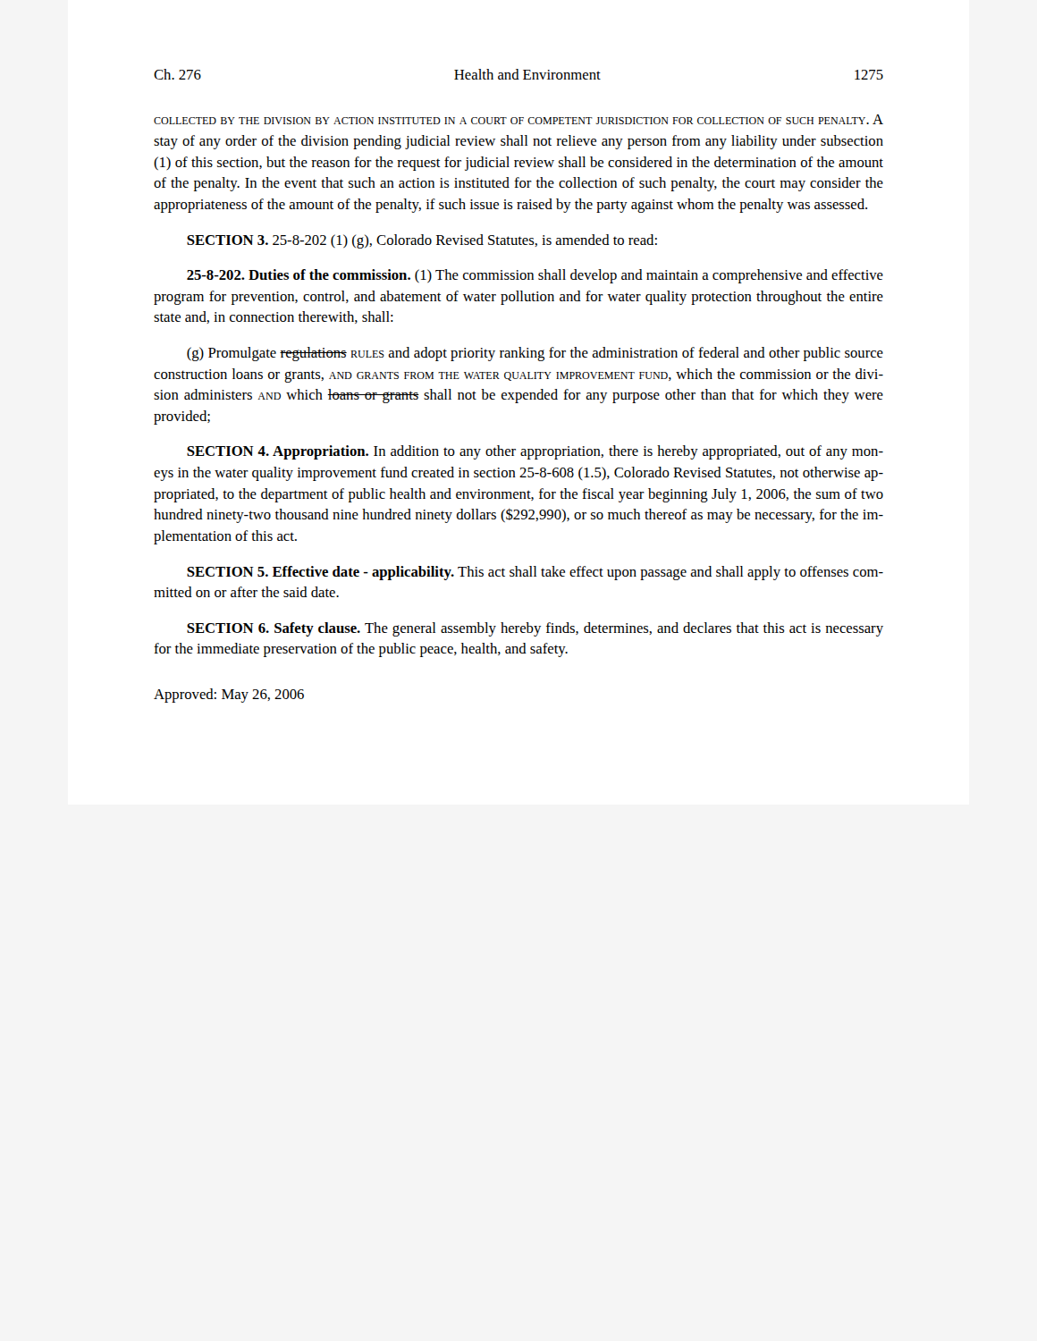Ch. 276 Health and Environment 1275
collected by the division by action instituted in a court of competent jurisdiction for collection of such penalty. A stay of any order of the division pending judicial review shall not relieve any person from any liability under subsection (1) of this section, but the reason for the request for judicial review shall be considered in the determination of the amount of the penalty. In the event that such an action is instituted for the collection of such penalty, the court may consider the appropriateness of the amount of the penalty, if such issue is raised by the party against whom the penalty was assessed.
SECTION 3. 25-8-202 (1) (g), Colorado Revised Statutes, is amended to read:
25-8-202. Duties of the commission. (1) The commission shall develop and maintain a comprehensive and effective program for prevention, control, and abatement of water pollution and for water quality protection throughout the entire state and, in connection therewith, shall:
(g) Promulgate regulations rules and adopt priority ranking for the administration of federal and other public source construction loans or grants, and grants from the water quality improvement fund, which the commission or the division administers and which loans or grants shall not be expended for any purpose other than that for which they were provided;
SECTION 4. Appropriation. In addition to any other appropriation, there is hereby appropriated, out of any moneys in the water quality improvement fund created in section 25-8-608 (1.5), Colorado Revised Statutes, not otherwise appropriated, to the department of public health and environment, for the fiscal year beginning July 1, 2006, the sum of two hundred ninety-two thousand nine hundred ninety dollars ($292,990), or so much thereof as may be necessary, for the implementation of this act.
SECTION 5. Effective date - applicability. This act shall take effect upon passage and shall apply to offenses committed on or after the said date.
SECTION 6. Safety clause. The general assembly hereby finds, determines, and declares that this act is necessary for the immediate preservation of the public peace, health, and safety.
Approved: May 26, 2006